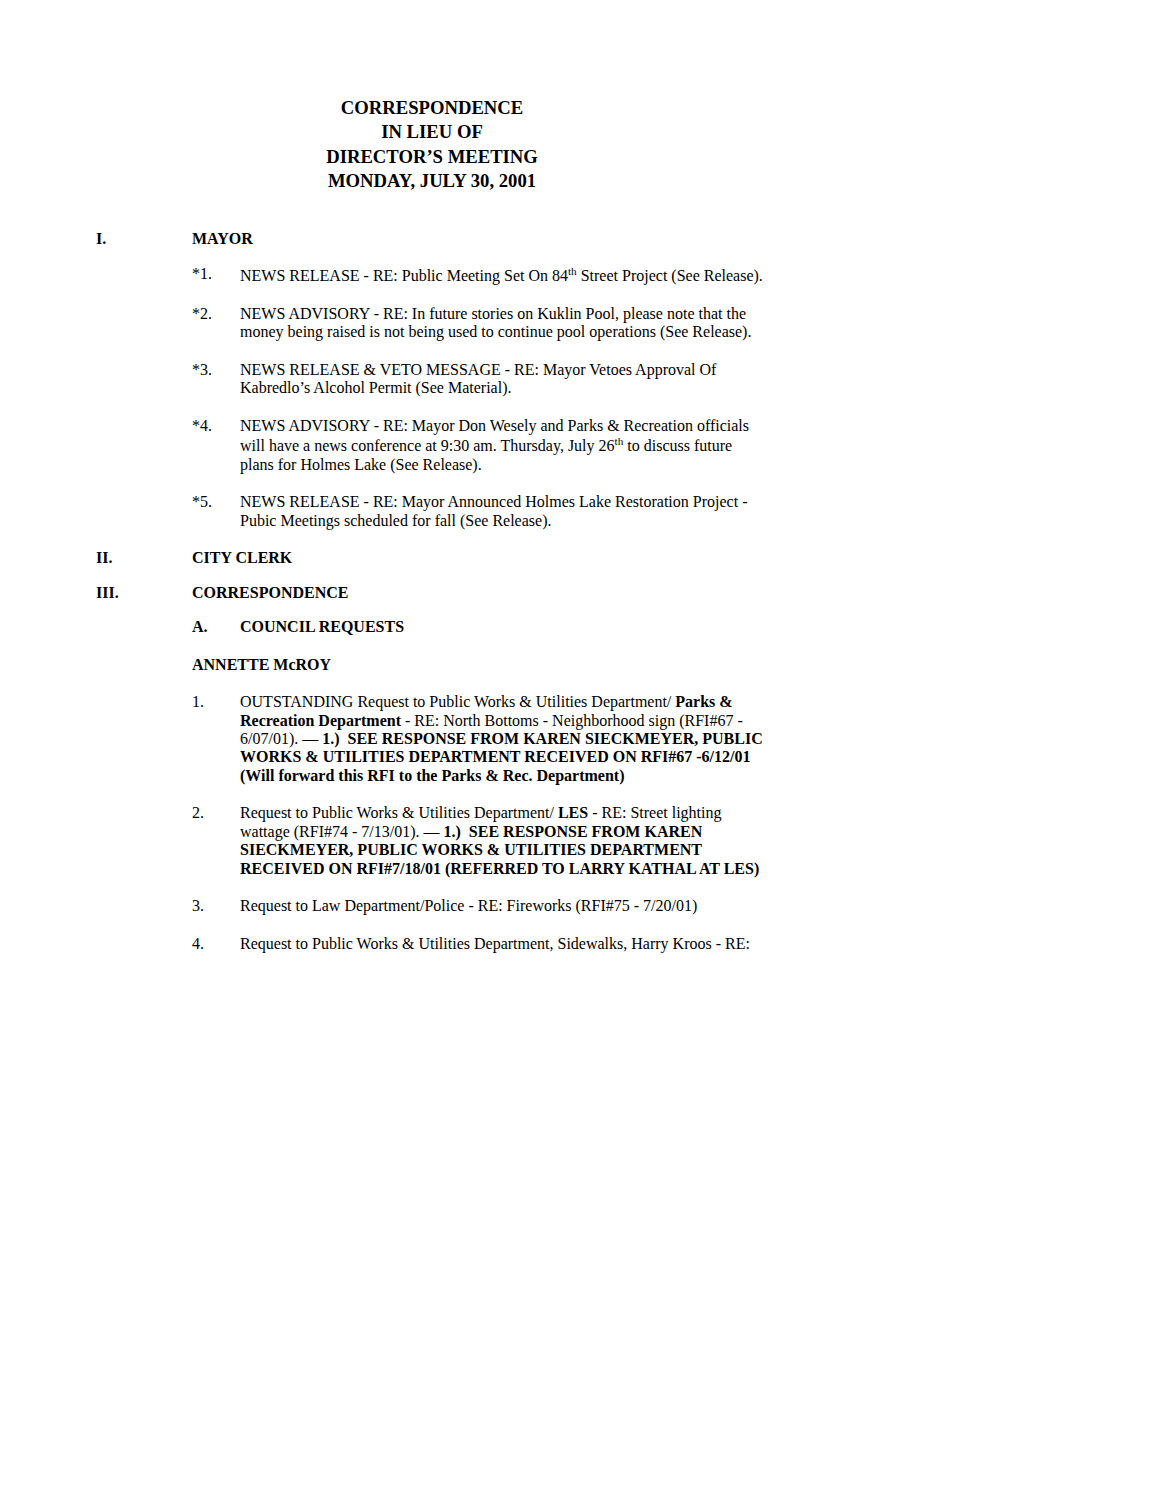CORRESPONDENCE
IN LIEU OF
DIRECTOR’S MEETING
MONDAY, JULY 30, 2001
I. MAYOR
*1. NEWS RELEASE - RE: Public Meeting Set On 84th Street Project (See Release).
*2. NEWS ADVISORY - RE: In future stories on Kuklin Pool, please note that the money being raised is not being used to continue pool operations (See Release).
*3. NEWS RELEASE & VETO MESSAGE - RE: Mayor Vetoes Approval Of Kabredlo’s Alcohol Permit (See Material).
*4. NEWS ADVISORY - RE: Mayor Don Wesely and Parks & Recreation officials will have a news conference at 9:30 am. Thursday, July 26th to discuss future plans for Holmes Lake (See Release).
*5. NEWS RELEASE - RE: Mayor Announced Holmes Lake Restoration Project - Pubic Meetings scheduled for fall (See Release).
II. CITY CLERK
III. CORRESPONDENCE
A. COUNCIL REQUESTS
ANNETTE McROY
1. OUTSTANDING Request to Public Works & Utilities Department/ Parks & Recreation Department - RE: North Bottoms - Neighborhood sign (RFI#67 - 6/07/01). — 1.) SEE RESPONSE FROM KAREN SIECKMEYER, PUBLIC WORKS & UTILITIES DEPARTMENT RECEIVED ON RFI#67 -6/12/01 (Will forward this RFI to the Parks & Rec. Department)
2. Request to Public Works & Utilities Department/ LES - RE: Street lighting wattage (RFI#74 - 7/13/01). — 1.) SEE RESPONSE FROM KAREN SIECKMEYER, PUBLIC WORKS & UTILITIES DEPARTMENT RECEIVED ON RFI#7/18/01 (REFERRED TO LARRY KATHAL AT LES)
3. Request to Law Department/Police - RE: Fireworks (RFI#75 - 7/20/01)
4. Request to Public Works & Utilities Department, Sidewalks, Harry Kroos - RE: